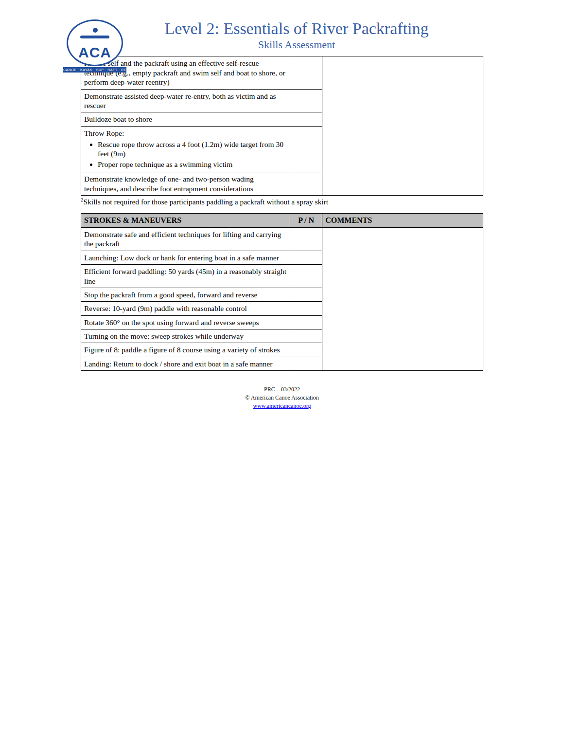ACA
CANOE · KAYAK · SUP · RAFT · RESCUE
Level 2: Essentials of River Packrafting
Skills Assessment
| Rescue self and the packraft using an effective self-rescue technique (e.g., empty packraft and swim self and boat to shore, or perform deep-water reentry) | | |
| Demonstrate assisted deep-water re-entry, both as victim and as rescuer | |
| Bulldoze boat to shore | |
| Throw Rope: Rescue rope throw across a 4 foot (1.2m) wide target from 30 feet (9m) Proper rope technique as a swimming victim | |
| Demonstrate knowledge of one- and two-person wading techniques, and describe foot entrapment considerations | |
2Skills not required for those participants paddling a packraft without a spray skirt
| STROKES & MANEUVERS | P / N | COMMENTS |
| --- | --- | --- |
| Demonstrate safe and efficient techniques for lifting and carrying the packraft | | |
| Launching: Low dock or bank for entering boat in a safe manner | |
| Efficient forward paddling: 50 yards (45m) in a reasonably straight line | |
| Stop the packraft from a good speed, forward and reverse | |
| Reverse: 10-yard (9m) paddle with reasonable control | |
| Rotate 360° on the spot using forward and reverse sweeps | |
| Turning on the move: sweep strokes while underway | |
| Figure of 8: paddle a figure of 8 course using a variety of strokes | |
| Landing: Return to dock / shore and exit boat in a safe manner | |
PRC – 03/2022
© American Canoe Association
www.americancanoe.org